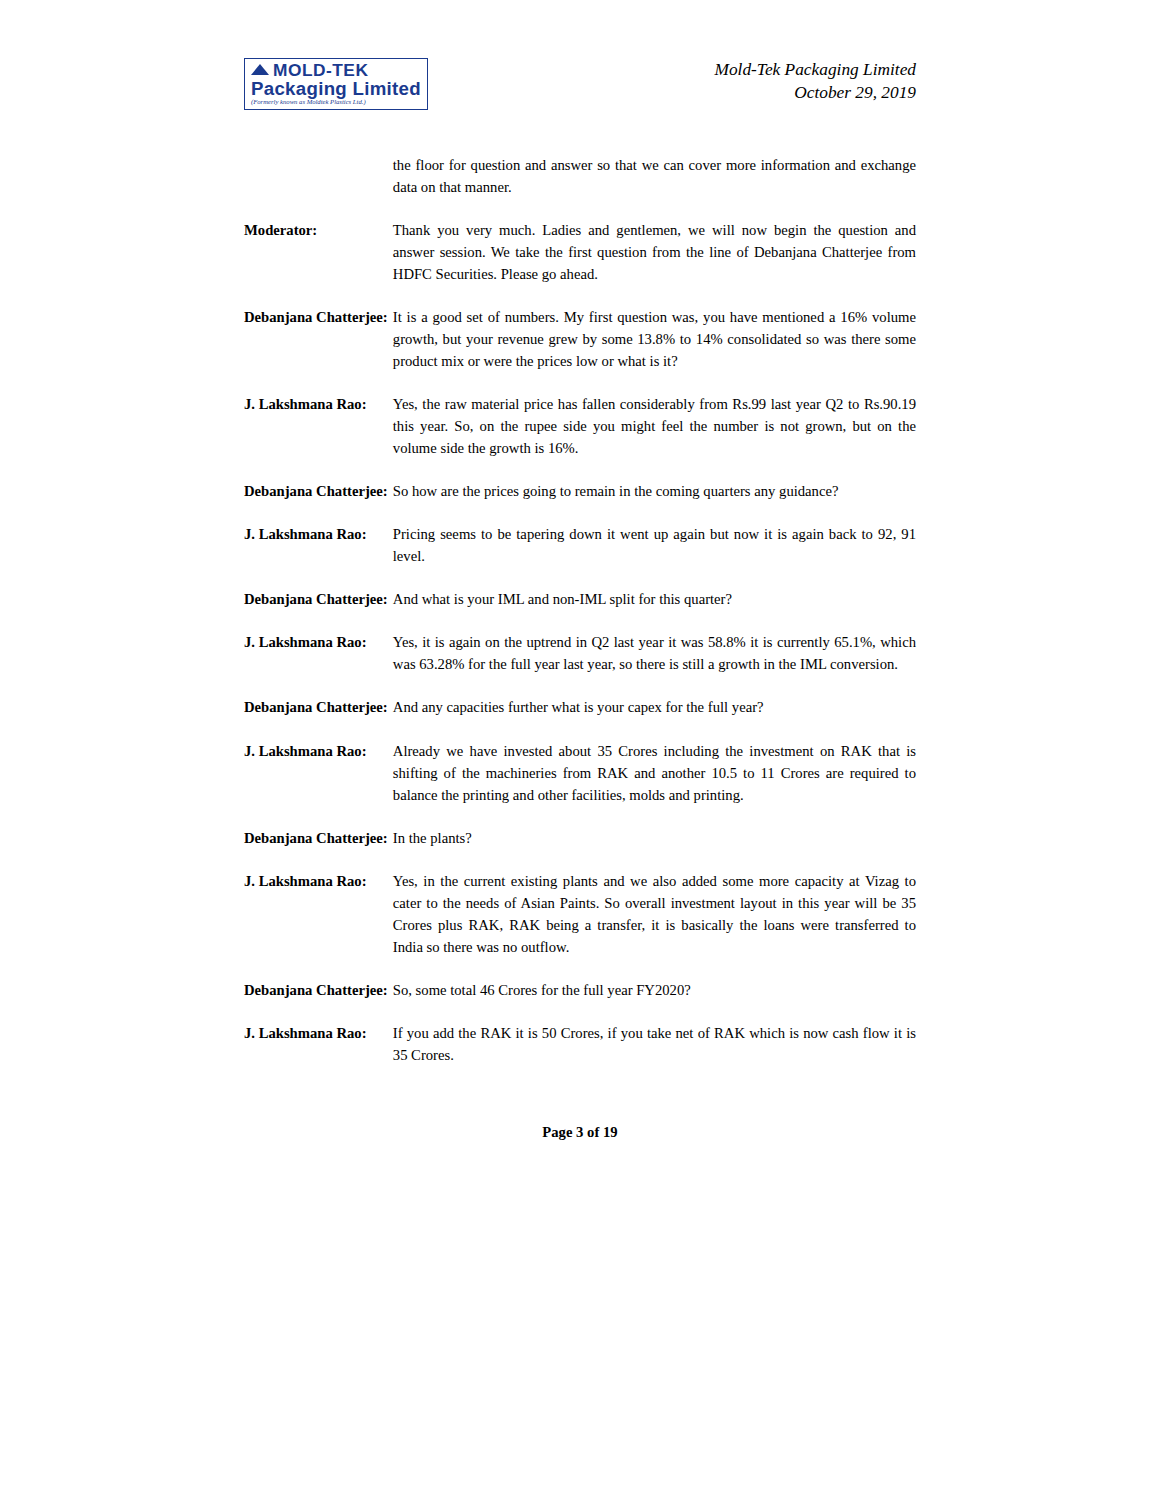MOLD-TEK
Packaging Limited
(Formerly known as Moldtek Plastics Ltd.)
Mold-Tek Packaging Limited
October 29, 2019
| | the floor for question and answer so that we can cover more information and exchange data on that manner. |
| Moderator: | Thank you very much. Ladies and gentlemen, we will now begin the question and answer session. We take the first question from the line of Debanjana Chatterjee from HDFC Securities. Please go ahead. |
| Debanjana Chatterjee: | It is a good set of numbers. My first question was, you have mentioned a 16% volume growth, but your revenue grew by some 13.8% to 14% consolidated so was there some product mix or were the prices low or what is it? |
| J. Lakshmana Rao: | Yes, the raw material price has fallen considerably from Rs.99 last year Q2 to Rs.90.19 this year. So, on the rupee side you might feel the number is not grown, but on the volume side the growth is 16%. |
| Debanjana Chatterjee: | So how are the prices going to remain in the coming quarters any guidance? |
| J. Lakshmana Rao: | Pricing seems to be tapering down it went up again but now it is again back to 92, 91 level. |
| Debanjana Chatterjee: | And what is your IML and non-IML split for this quarter? |
| J. Lakshmana Rao: | Yes, it is again on the uptrend in Q2 last year it was 58.8% it is currently 65.1%, which was 63.28% for the full year last year, so there is still a growth in the IML conversion. |
| Debanjana Chatterjee: | And any capacities further what is your capex for the full year? |
| J. Lakshmana Rao: | Already we have invested about 35 Crores including the investment on RAK that is shifting of the machineries from RAK and another 10.5 to 11 Crores are required to balance the printing and other facilities, molds and printing. |
| Debanjana Chatterjee: | In the plants? |
| J. Lakshmana Rao: | Yes, in the current existing plants and we also added some more capacity at Vizag to cater to the needs of Asian Paints. So overall investment layout in this year will be 35 Crores plus RAK, RAK being a transfer, it is basically the loans were transferred to India so there was no outflow. |
| Debanjana Chatterjee: | So, some total 46 Crores for the full year FY2020? |
| J. Lakshmana Rao: | If you add the RAK it is 50 Crores, if you take net of RAK which is now cash flow it is 35 Crores. |
Page 3 of 19